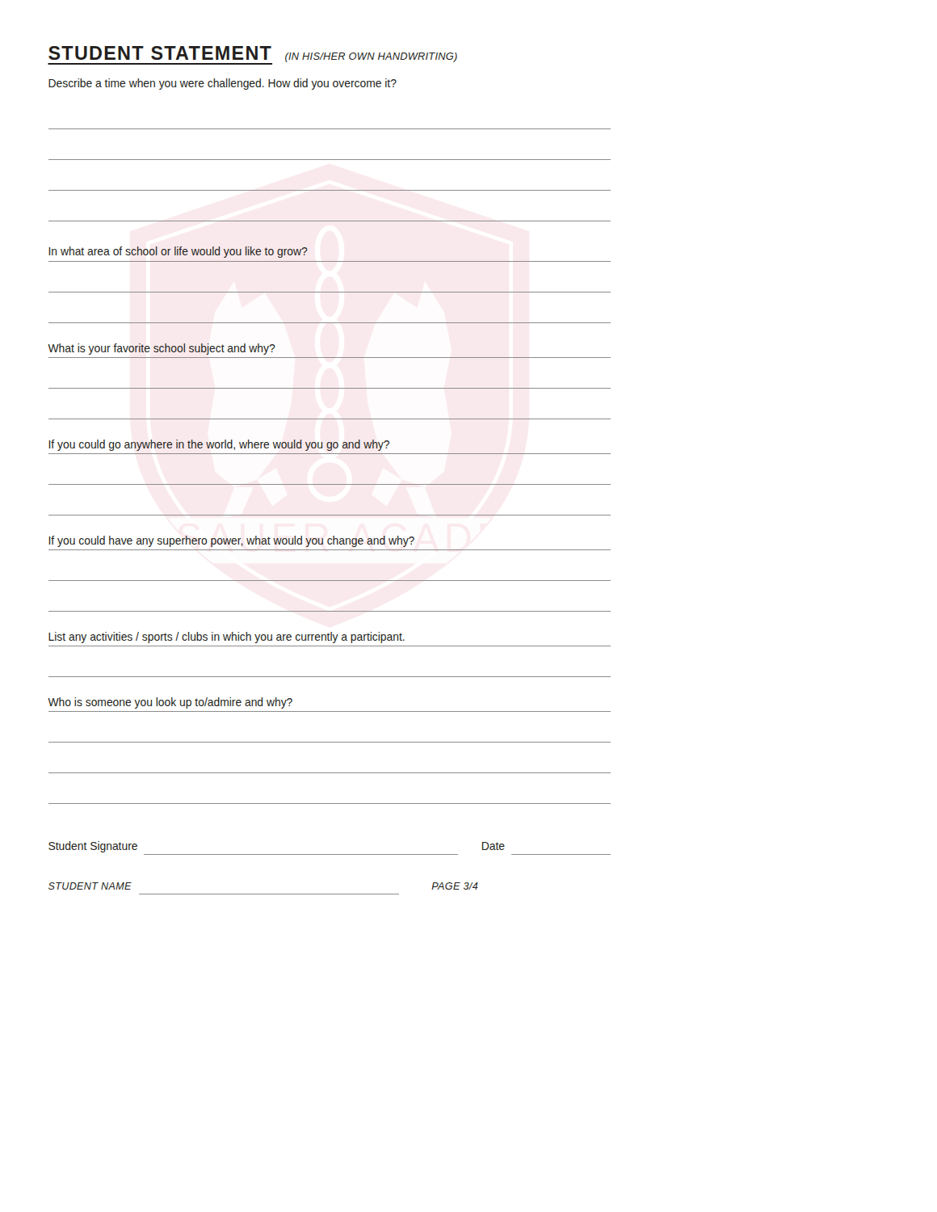FR. SAUER ACADEMY
STUDENT STATEMENT
(IN HIS/HER OWN HANDWRITING)
Describe a time when you were challenged. How did you overcome it?
In what area of school or life would you like to grow?
What is your favorite school subject and why?
If you could go anywhere in the world, where would you go and why?
If you could have any superhero power, what would you change and why?
List any activities / sports / clubs in which you are currently a participant.
Who is someone you look up to/admire and why?
Student Signature Date
STUDENT NAME PAGE 3/4